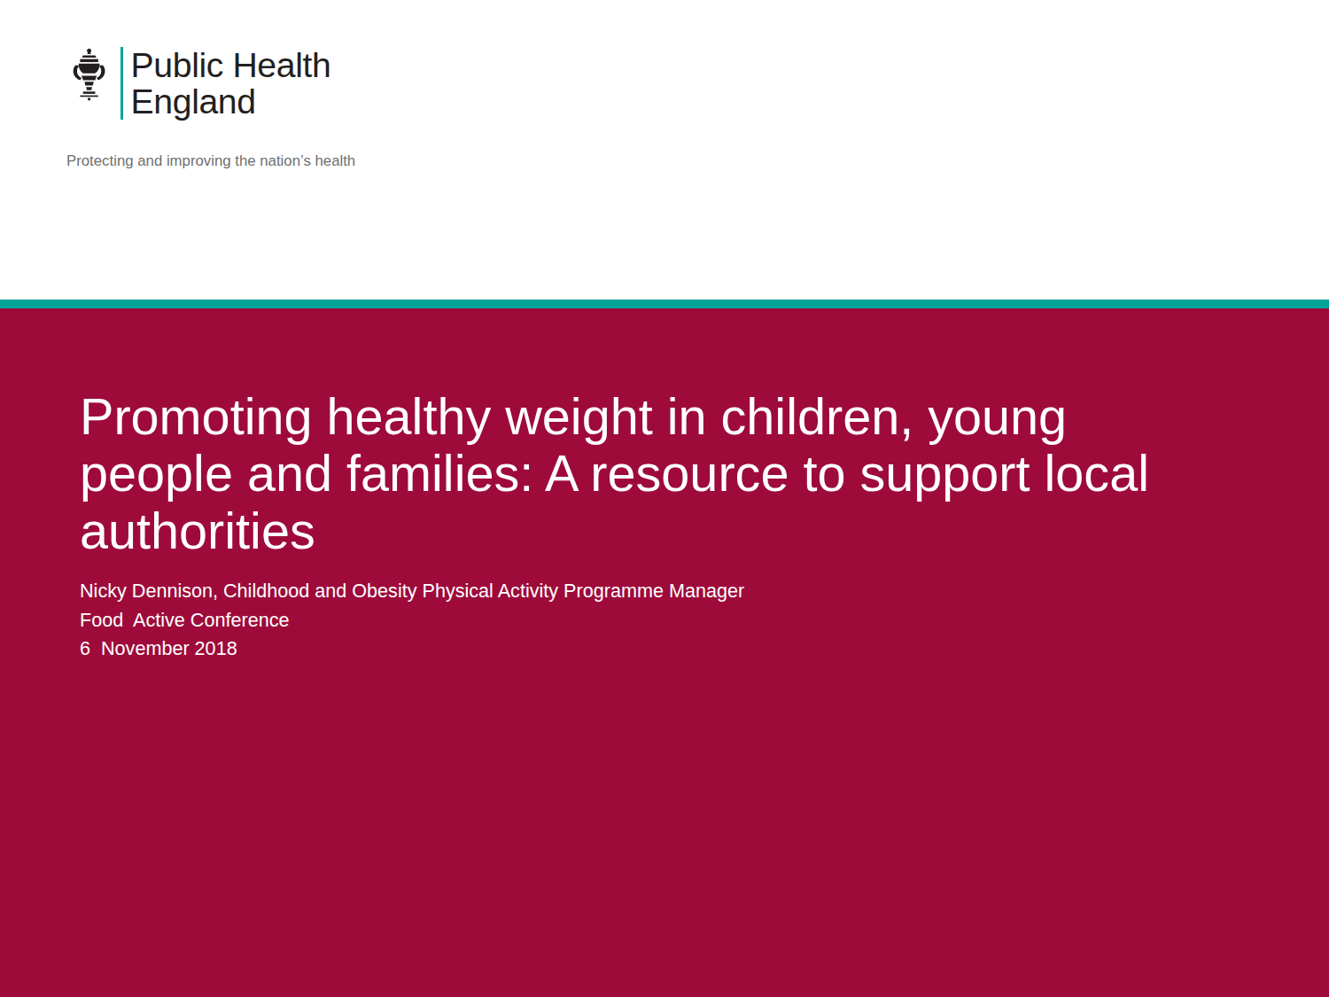Public Health England
Protecting and improving the nation’s health
Promoting healthy weight in children, young people and families: A resource to support local authorities
Nicky Dennison, Childhood and Obesity Physical Activity Programme Manager
Food Active Conference
6 November 2018